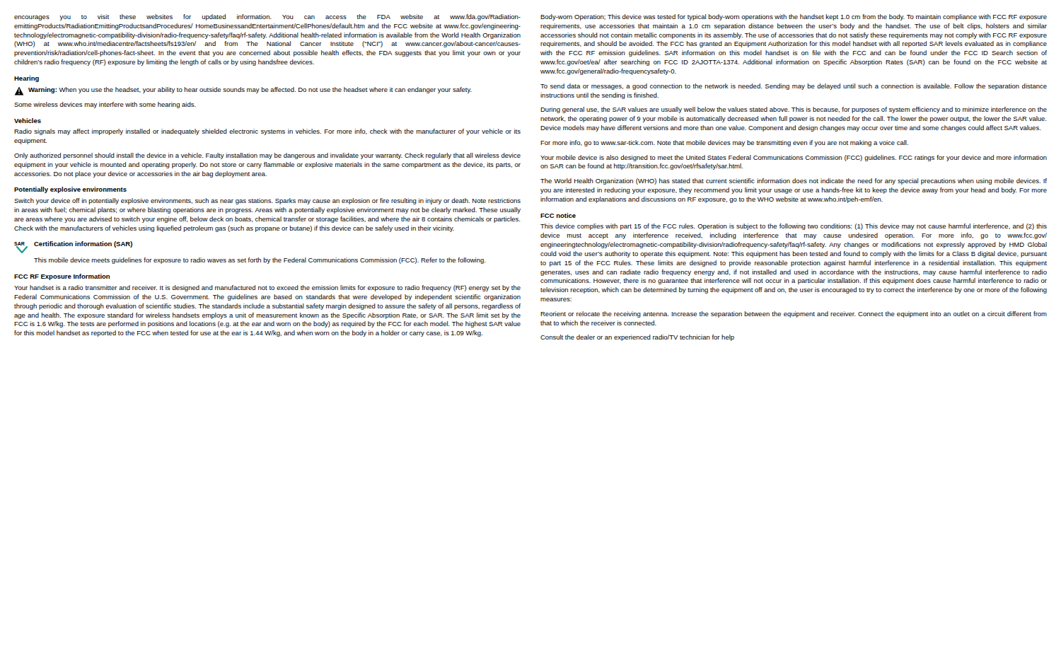encourages you to visit these websites for updated information. You can access the FDA website at www.fda.gov/Radiation-emittingProducts/RadiationEmittingProductsandProcedures/ HomeBusinessandEntertainment/CellPhones/default.htm and the FCC website at www.fcc.gov/engineering-technology/electromagnetic-compatibility-division/radio-frequency-safety/faq/rf-safety. Additional health-related information is available from the World Health Organization (WHO) at www.who.int/mediacentre/factsheets/fs193/en/ and from The National Cancer Institute (“NCI”) at www.cancer.gov/about-cancer/causes-prevention/risk/radiation/cell-phones-fact-sheet. In the event that you are concerned about possible health effects, the FDA suggests that you limit your own or your children’s radio frequency (RF) exposure by limiting the length of calls or by using handsfree devices.
Hearing
Warning: When you use the headset, your ability to hear outside sounds may be affected. Do not use the headset where it can endanger your safety.
Some wireless devices may interfere with some hearing aids.
Vehicles
Radio signals may affect improperly installed or inadequately shielded electronic systems in vehicles. For more info, check with the manufacturer of your vehicle or its equipment.
Only authorized personnel should install the device in a vehicle. Faulty installation may be dangerous and invalidate your warranty. Check regularly that all wireless device equipment in your vehicle is mounted and operating properly. Do not store or carry flammable or explosive materials in the same compartment as the device, its parts, or accessories. Do not place your device or accessories in the air bag deployment area.
Potentially explosive environments
Switch your device off in potentially explosive environments, such as near gas stations. Sparks may cause an explosion or fire resulting in injury or death. Note restrictions in areas with fuel; chemical plants; or where blasting operations are in progress. Areas with a potentially explosive environment may not be clearly marked. These usually are areas where you are advised to switch your engine off, below deck on boats, chemical transfer or storage facilities, and where the air 8 contains chemicals or particles. Check with the manufacturers of vehicles using liquefied petroleum gas (such as propane or butane) if this device can be safely used in their vicinity.
SAR
Certification information (SAR)
This mobile device meets guidelines for exposure to radio waves as set forth by the Federal Communications Commission (FCC). Refer to the following.
FCC RF Exposure Information
Your handset is a radio transmitter and receiver. It is designed and manufactured not to exceed the emission limits for exposure to radio frequency (RF) energy set by the Federal Communications Commission of the U.S. Government. The guidelines are based on standards that were developed by independent scientific organization through periodic and thorough evaluation of scientific studies. The standards include a substantial safety margin designed to assure the safety of all persons, regardless of age and health. The exposure standard for wireless handsets employs a unit of measurement known as the Specific Absorption Rate, or SAR. The SAR limit set by the FCC is 1.6 W/kg. The tests are performed in positions and locations (e.g. at the ear and worn on the body) as required by the FCC for each model. The highest SAR value for this model handset as reported to the FCC when tested for use at the ear is 1.44 W/kg, and when worn on the body in a holder or carry case, is 1.09 W/kg.
Body-worn Operation; This device was tested for typical body-worn operations with the handset kept 1.0 cm from the body. To maintain compliance with FCC RF exposure requirements, use accessories that maintain a 1.0 cm separation distance between the user’s body and the handset. The use of belt clips, holsters and similar accessories should not contain metallic components in its assembly. The use of accessories that do not satisfy these requirements may not comply with FCC RF exposure requirements, and should be avoided. The FCC has granted an Equipment Authorization for this model handset with all reported SAR levels evaluated as in compliance with the FCC RF emission guidelines. SAR information on this model handset is on file with the FCC and can be found under the FCC ID Search section of www.fcc.gov/oet/ea/ after searching on FCC ID 2AJOTTA-1374. Additional information on Specific Absorption Rates (SAR) can be found on the FCC website at www.fcc.gov/general/radio-frequencysafety-0.
To send data or messages, a good connection to the network is needed. Sending may be delayed until such a connection is available. Follow the separation distance instructions until the sending is finished.
During general use, the SAR values are usually well below the values stated above. This is because, for purposes of system efficiency and to minimize interference on the network, the operating power of 9 your mobile is automatically decreased when full power is not needed for the call. The lower the power output, the lower the SAR value. Device models may have different versions and more than one value. Component and design changes may occur over time and some changes could affect SAR values.
For more info, go to www.sar-tick.com. Note that mobile devices may be transmitting even if you are not making a voice call.
Your mobile device is also designed to meet the United States Federal Communications Commission (FCC) guidelines. FCC ratings for your device and more information on SAR can be found at http://transition.fcc.gov/oet/rfsafety/sar.html.
The World Health Organization (WHO) has stated that current scientific information does not indicate the need for any special precautions when using mobile devices. If you are interested in reducing your exposure, they recommend you limit your usage or use a hands-free kit to keep the device away from your head and body. For more information and explanations and discussions on RF exposure, go to the WHO website at www.who.int/peh-emf/en.
FCC notice
This device complies with part 15 of the FCC rules. Operation is subject to the following two conditions: (1) This device may not cause harmful interference, and (2) this device must accept any interference received, including interference that may cause undesired operation. For more info, go to www.fcc.gov/ engineeringtechnology/electromagnetic-compatibility-division/radiofrequency-safety/faq/rf-safety. Any changes or modifications not expressly approved by HMD Global could void the user’s authority to operate this equipment. Note: This equipment has been tested and found to comply with the limits for a Class B digital device, pursuant to part 15 of the FCC Rules. These limits are designed to provide reasonable protection against harmful interference in a residential installation. This equipment generates, uses and can radiate radio frequency energy and, if not installed and used in accordance with the instructions, may cause harmful interference to radio communications. However, there is no guarantee that interference will not occur in a particular installation. If this equipment does cause harmful interference to radio or television reception, which can be determined by turning the equipment off and on, the user is encouraged to try to correct the interference by one or more of the following measures:
Reorient or relocate the receiving antenna. Increase the separation between the equipment and receiver. Connect the equipment into an outlet on a circuit different from that to which the receiver is connected.
Consult the dealer or an experienced radio/TV technician for help